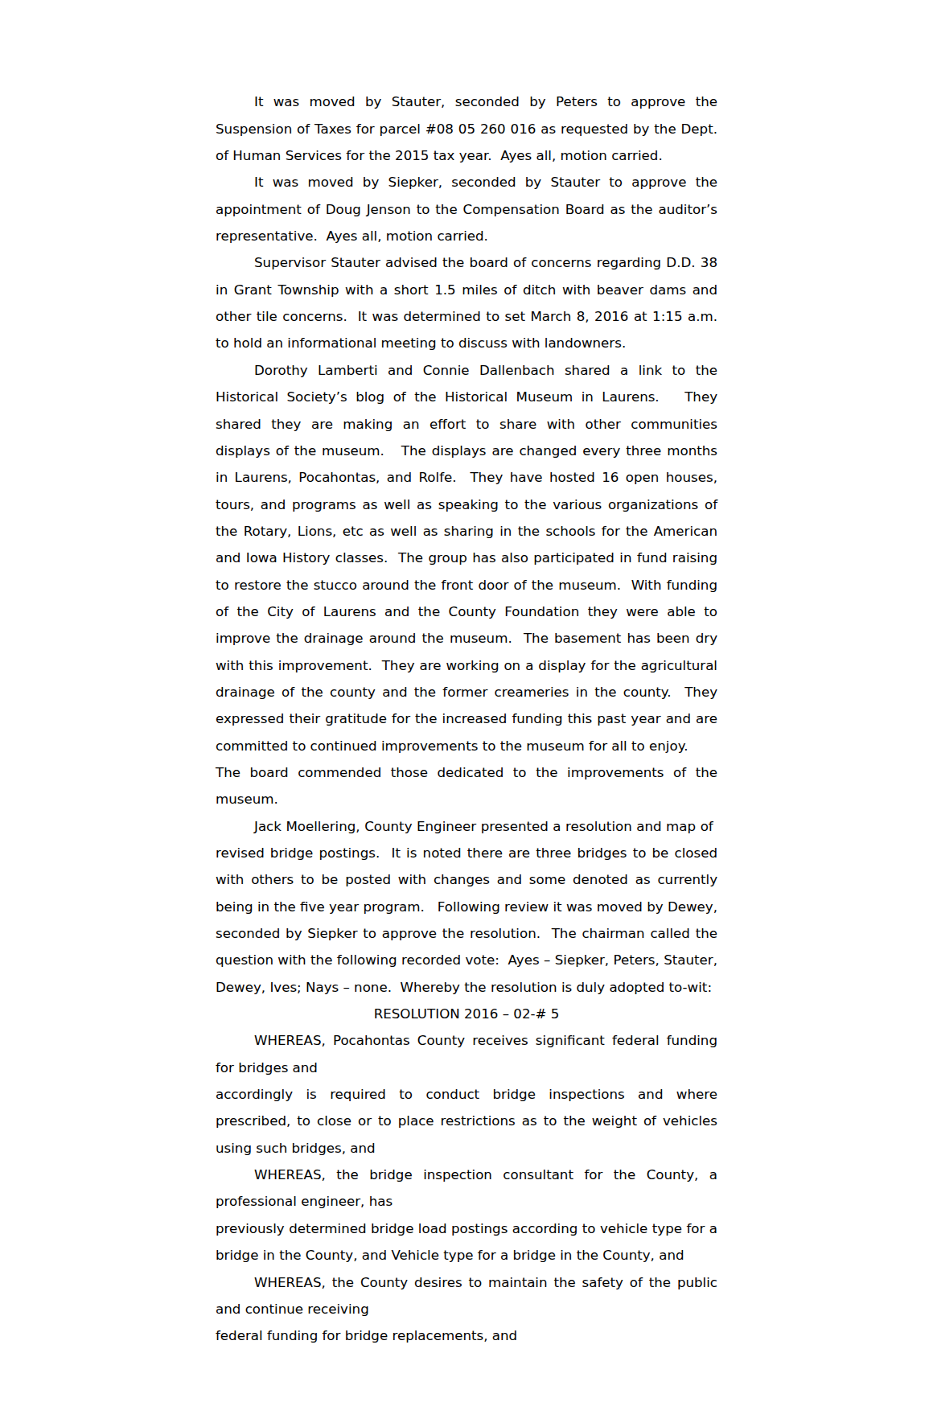It was moved by Stauter, seconded by Peters to approve the Suspension of Taxes for parcel #08 05 260 016 as requested by the Dept. of Human Services for the 2015 tax year. Ayes all, motion carried.
It was moved by Siepker, seconded by Stauter to approve the appointment of Doug Jenson to the Compensation Board as the auditor’s representative. Ayes all, motion carried.
Supervisor Stauter advised the board of concerns regarding D.D. 38 in Grant Township with a short 1.5 miles of ditch with beaver dams and other tile concerns. It was determined to set March 8, 2016 at 1:15 a.m. to hold an informational meeting to discuss with landowners.
Dorothy Lamberti and Connie Dallenbach shared a link to the Historical Society’s blog of the Historical Museum in Laurens. They shared they are making an effort to share with other communities displays of the museum. The displays are changed every three months in Laurens, Pocahontas, and Rolfe. They have hosted 16 open houses, tours, and programs as well as speaking to the various organizations of the Rotary, Lions, etc as well as sharing in the schools for the American and Iowa History classes. The group has also participated in fund raising to restore the stucco around the front door of the museum. With funding of the City of Laurens and the County Foundation they were able to improve the drainage around the museum. The basement has been dry with this improvement. They are working on a display for the agricultural drainage of the county and the former creameries in the county. They expressed their gratitude for the increased funding this past year and are committed to continued improvements to the museum for all to enjoy.
The board commended those dedicated to the improvements of the museum.
Jack Moellering, County Engineer presented a resolution and map of revised bridge postings. It is noted there are three bridges to be closed with others to be posted with changes and some denoted as currently being in the five year program. Following review it was moved by Dewey, seconded by Siepker to approve the resolution. The chairman called the question with the following recorded vote: Ayes – Siepker, Peters, Stauter, Dewey, Ives; Nays – none. Whereby the resolution is duly adopted to-wit:
RESOLUTION 2016 – 02-# 5
WHEREAS, Pocahontas County receives significant federal funding for bridges and
accordingly is required to conduct bridge inspections and where prescribed, to close or to place restrictions as to the weight of vehicles using such bridges, and
WHEREAS, the bridge inspection consultant for the County, a professional engineer, has
previously determined bridge load postings according to vehicle type for a bridge in the County, and Vehicle type for a bridge in the County, and
WHEREAS, the County desires to maintain the safety of the public and continue receiving
federal funding for bridge replacements, and